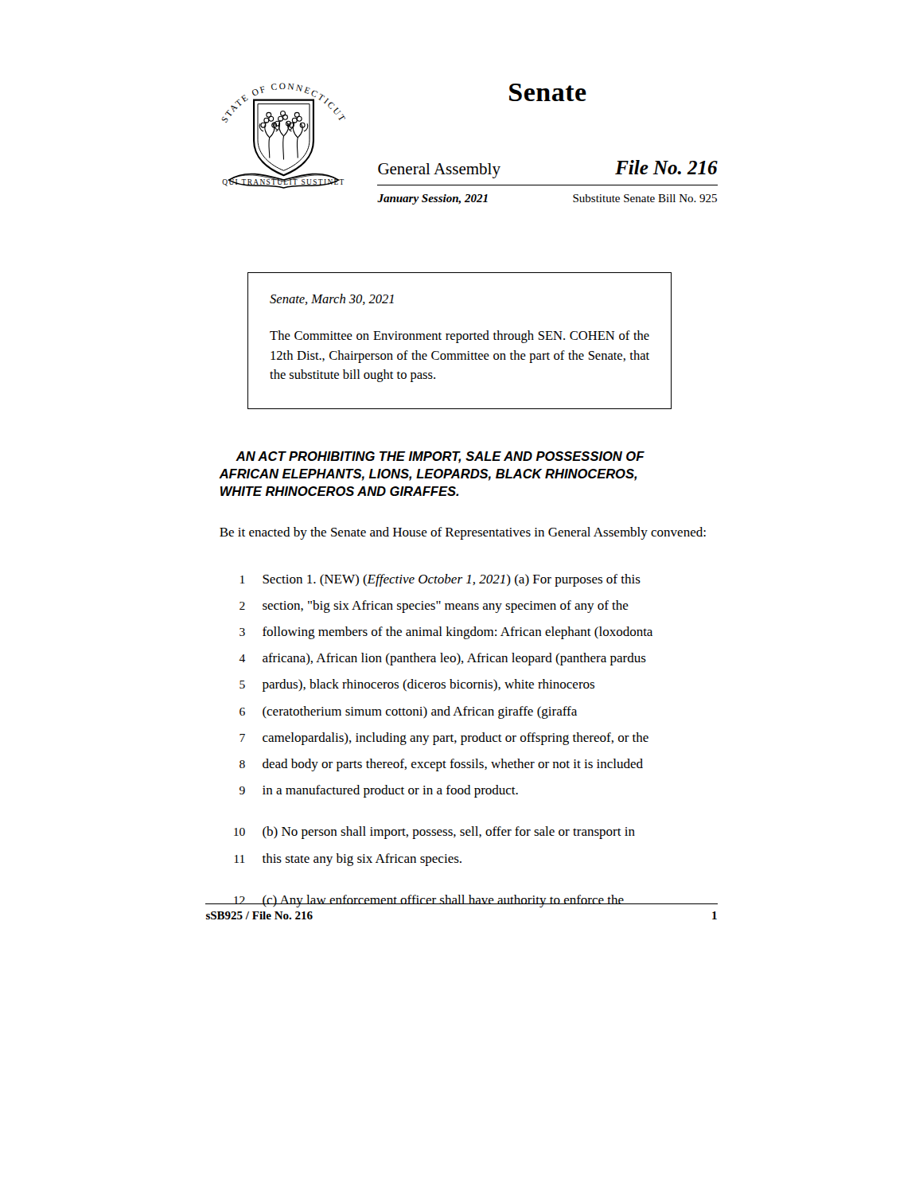STATE OF CONNECTICUT QUI TRANSTULIT SUSTINET
Senate
General Assembly
File No. 216
January Session, 2021
Substitute Senate Bill No. 925
Senate, March 30, 2021
The Committee on Environment reported through SEN. COHEN of the 12th Dist., Chairperson of the Committee on the part of the Senate, that the substitute bill ought to pass.
AN ACT PROHIBITING THE IMPORT, SALE AND POSSESSION OF
AFRICAN ELEPHANTS, LIONS, LEOPARDS, BLACK RHINOCEROS,
WHITE RHINOCEROS AND GIRAFFES.
Be it enacted by the Senate and House of Representatives in General Assembly convened:
1
Section 1. (NEW) (Effective October 1, 2021) (a) For purposes of this
2
section, "big six African species" means any specimen of any of the
3
following members of the animal kingdom: African elephant (loxodonta
4
africana), African lion (panthera leo), African leopard (panthera pardus
5
pardus), black rhinoceros (diceros bicornis), white rhinoceros
6
(ceratotherium simum cottoni) and African giraffe (giraffa
7
camelopardalis), including any part, product or offspring thereof, or the
8
dead body or parts thereof, except fossils, whether or not it is included
9
in a manufactured product or in a food product.
10
(b) No person shall import, possess, sell, offer for sale or transport in
11
this state any big six African species.
12
(c) Any law enforcement officer shall have authority to enforce the
sSB925 / File No. 216
1